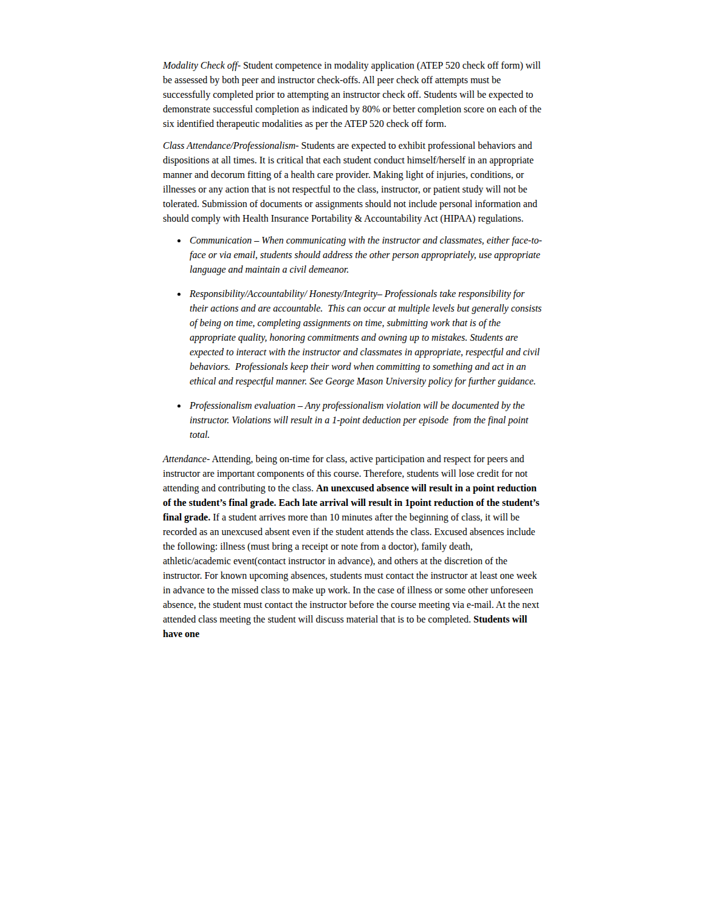Modality Check off- Student competence in modality application (ATEP 520 check off form) will be assessed by both peer and instructor check-offs. All peer check off attempts must be successfully completed prior to attempting an instructor check off. Students will be expected to demonstrate successful completion as indicated by 80% or better completion score on each of the six identified therapeutic modalities as per the ATEP 520 check off form.
Class Attendance/Professionalism- Students are expected to exhibit professional behaviors and dispositions at all times. It is critical that each student conduct himself/herself in an appropriate manner and decorum fitting of a health care provider. Making light of injuries, conditions, or illnesses or any action that is not respectful to the class, instructor, or patient study will not be tolerated. Submission of documents or assignments should not include personal information and should comply with Health Insurance Portability & Accountability Act (HIPAA) regulations.
Communication – When communicating with the instructor and classmates, either face-to-face or via email, students should address the other person appropriately, use appropriate language and maintain a civil demeanor.
Responsibility/Accountability/ Honesty/Integrity– Professionals take responsibility for their actions and are accountable. This can occur at multiple levels but generally consists of being on time, completing assignments on time, submitting work that is of the appropriate quality, honoring commitments and owning up to mistakes. Students are expected to interact with the instructor and classmates in appropriate, respectful and civil behaviors. Professionals keep their word when committing to something and act in an ethical and respectful manner. See George Mason University policy for further guidance.
Professionalism evaluation – Any professionalism violation will be documented by the instructor. Violations will result in a 1-point deduction per episode from the final point total.
Attendance- Attending, being on-time for class, active participation and respect for peers and instructor are important components of this course. Therefore, students will lose credit for not attending and contributing to the class. An unexcused absence will result in a point reduction of the student’s final grade. Each late arrival will result in 1point reduction of the student’s final grade. If a student arrives more than 10 minutes after the beginning of class, it will be recorded as an unexcused absent even if the student attends the class. Excused absences include the following: illness (must bring a receipt or note from a doctor), family death, athletic/academic event(contact instructor in advance), and others at the discretion of the instructor. For known upcoming absences, students must contact the instructor at least one week in advance to the missed class to make up work. In the case of illness or some other unforeseen absence, the student must contact the instructor before the course meeting via e-mail. At the next attended class meeting the student will discuss material that is to be completed. Students will have one